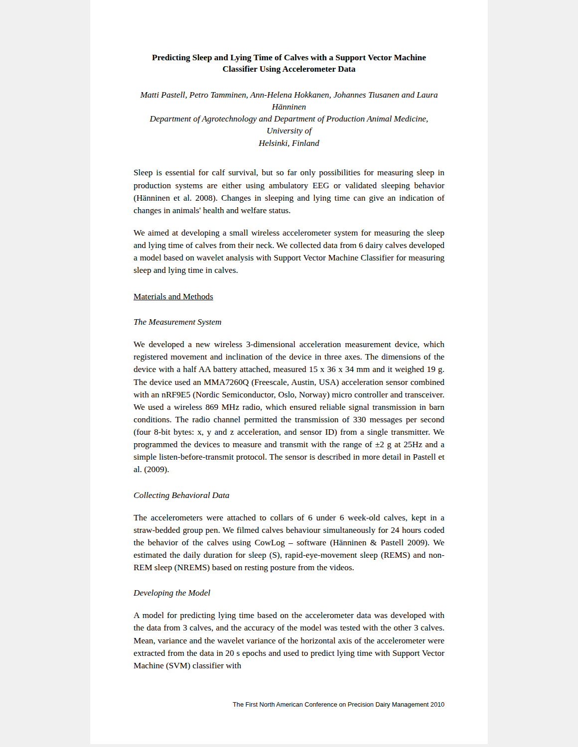Predicting Sleep and Lying Time of Calves with a Support Vector Machine
Classifier Using Accelerometer Data
Matti Pastell, Petro Tamminen, Ann-Helena Hokkanen, Johannes Tiusanen and Laura Hänninen
Department of Agrotechnology and Department of Production Animal Medicine, University of
Helsinki, Finland
Sleep is essential for calf survival, but so far only possibilities for measuring sleep in production systems are either using ambulatory EEG or validated sleeping behavior (Hänninen et al. 2008). Changes in sleeping and lying time can give an indication of changes in animals' health and welfare status.
We aimed at developing a small wireless accelerometer system for measuring the sleep and lying time of calves from their neck. We collected data from 6 dairy calves developed a model based on wavelet analysis with Support Vector Machine Classifier for measuring sleep and lying time in calves.
Materials and Methods
The Measurement System
We developed a new wireless 3-dimensional acceleration measurement device, which registered movement and inclination of the device in three axes. The dimensions of the device with a half AA battery attached, measured 15 x 36 x 34 mm and it weighed 19 g. The device used an MMA7260Q (Freescale, Austin, USA) acceleration sensor combined with an nRF9E5 (Nordic Semiconductor, Oslo, Norway) micro controller and transceiver. We used a wireless 869 MHz radio, which ensured reliable signal transmission in barn conditions. The radio channel permitted the transmission of 330 messages per second (four 8-bit bytes: x, y and z acceleration, and sensor ID) from a single transmitter. We programmed the devices to measure and transmit with the range of ±2 g at 25Hz and a simple listen-before-transmit protocol. The sensor is described in more detail in Pastell et al. (2009).
Collecting Behavioral Data
The accelerometers were attached to collars of 6 under 6 week-old calves, kept in a straw-bedded group pen. We filmed calves behaviour simultaneously for 24 hours coded the behavior of the calves using CowLog – software (Hänninen & Pastell 2009). We estimated the daily duration for sleep (S), rapid-eye-movement sleep (REMS) and non-REM sleep (NREMS) based on resting posture from the videos.
Developing the Model
A model for predicting lying time based on the accelerometer data was developed with the data from 3 calves, and the accuracy of the model was tested with the other 3 calves. Mean, variance and the wavelet variance of the horizontal axis of the accelerometer were extracted from the data in 20 s epochs and used to predict lying time with Support Vector Machine (SVM) classifier with
The First North American Conference on Precision Dairy Management 2010